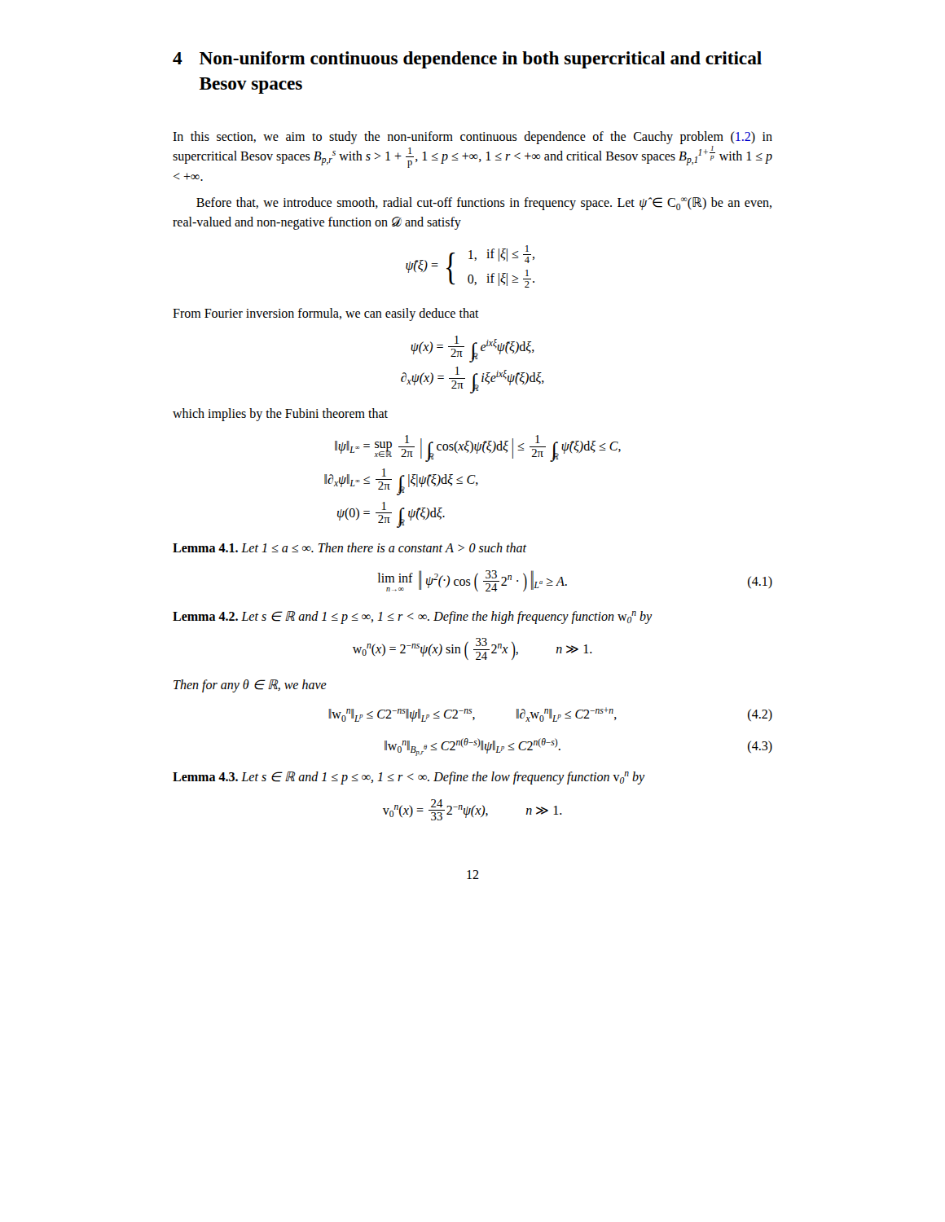4 Non-uniform continuous dependence in both supercritical and critical Besov spaces
In this section, we aim to study the non-uniform continuous dependence of the Cauchy problem (1.2) in supercritical Besov spaces Bp,rs with s > 1 + 1 p, 1 ≤ p ≤ +∞, 1 ≤ r < +∞ and critical Besov spaces Bp,11+1 p with 1 ≤ p < +∞.
Before that, we introduce smooth, radial cut-off functions in frequency space. Let ψ̂ ∈ C0∞(ℝ) be an even, real-valued and non-negative function on 𝒟 and satisfy
ψ̂(ξ) = {
| 1, | if / ξ / ≤ 1 4 , |
| 0, | if / ξ / ≥ 1 2 . |
From Fourier inversion formula, we can easily deduce that
ψ(x) = 12π ∫ℝ eixξψ̂(ξ) dξ, ∂xψ(x) = 12π ∫ℝ iξeixξψ̂(ξ) dξ,
which implies by the Fubini theorem that
‖ψ‖L∞ = sup x∈ℝ 12π | ∫ℝ cos(xξ)ψ̂(ξ) dξ | ≤ 12π ∫ℝ ψ̂(ξ) dξ ≤ C, ‖∂xψ‖L∞ ≤ 12π ∫ℝ |ξ|ψ̂(ξ) dξ ≤ C, ψ(0) = 12π ∫ℝ ψ̂(ξ) dξ.
Lemma 4.1. Let 1 ≤ a ≤ ∞. Then there is a constant A > 0 such that
lim inf n→∞ ‖ ψ2(·) cos ( 33242n · ) ‖La ≥ A. (4.1)
Lemma 4.2. Let s ∈ ℝ and 1 ≤ p ≤ ∞, 1 ≤ r < ∞. Define the high frequency function w0n by
w0n(x) = 2−nsψ(x) sin ( 33242nx ), n ≫ 1.
Then for any θ ∈ ℝ, we have
‖w0n‖Lp ≤ C2−ns‖ψ‖Lp ≤ C2−ns, ‖∂x w0n‖Lp ≤ C2−ns+n, (4.2)
‖w0n‖Bp,rθ ≤ C2n(θ−s)‖ψ‖Lp ≤ C2n(θ−s). (4.3)
Lemma 4.3. Let s ∈ ℝ and 1 ≤ p ≤ ∞, 1 ≤ r < ∞. Define the low frequency function v0n by
v0n(x) = 24332−nψ(x), n ≫ 1.
12